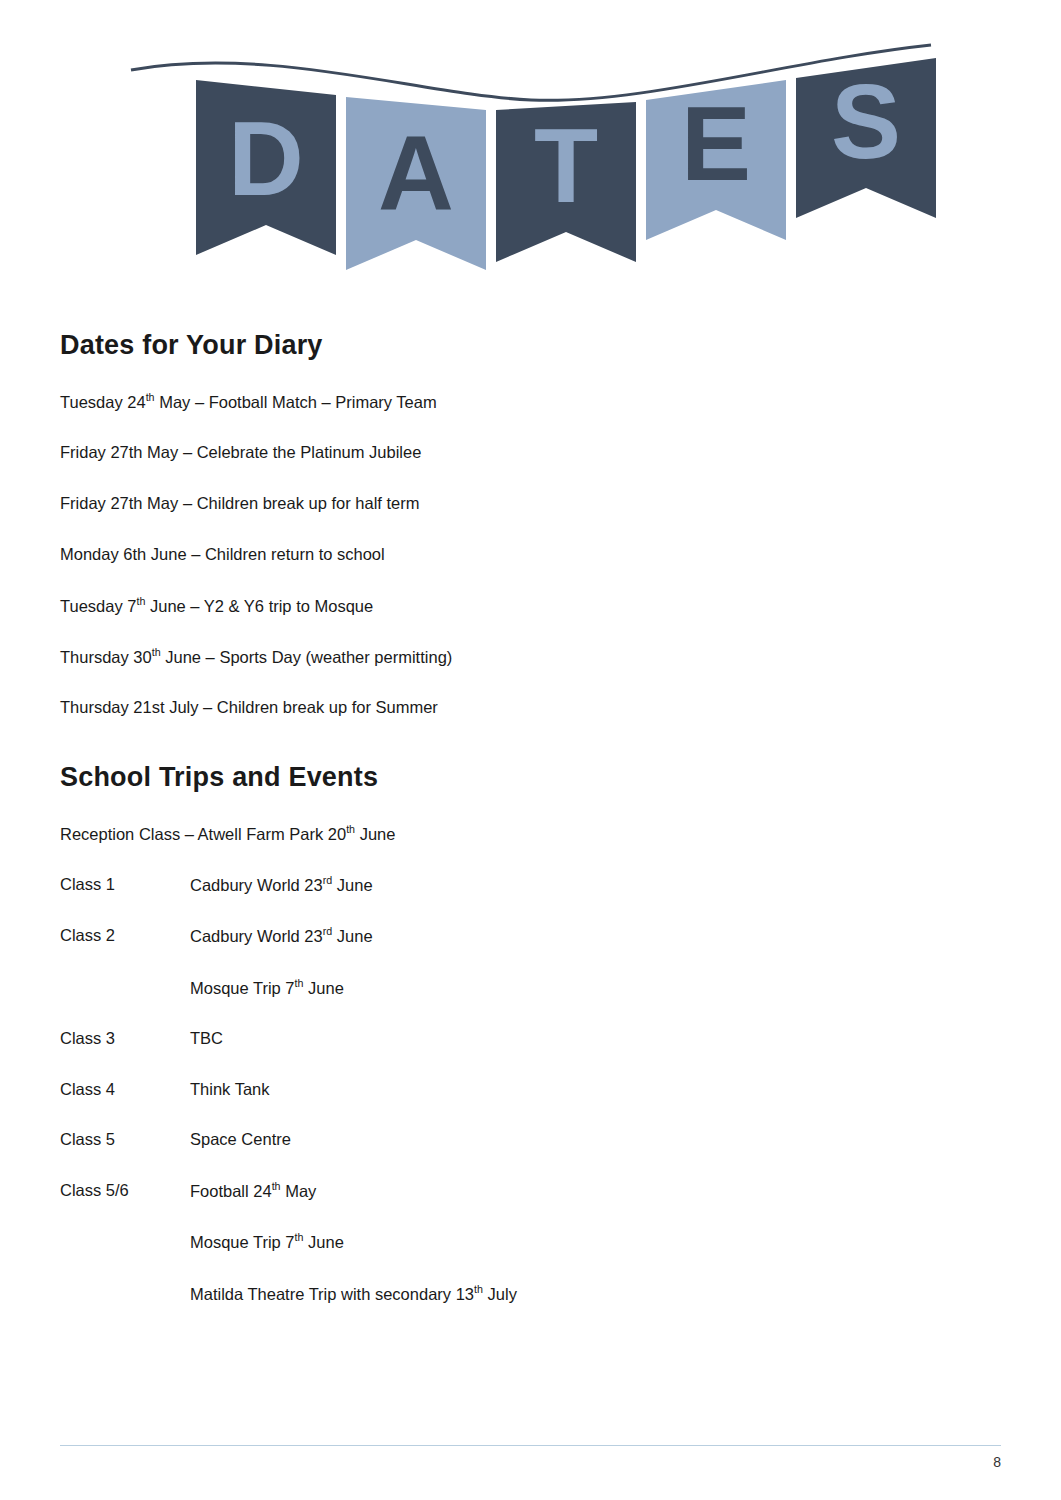D A T E S
Dates for Your Diary
Tuesday 24th May – Football Match – Primary Team
Friday 27th May – Celebrate the Platinum Jubilee
Friday 27th May – Children break up for half term
Monday 6th June – Children return to school
Tuesday 7th June – Y2 & Y6 trip to Mosque
Thursday 30th June – Sports Day (weather permitting)
Thursday 21st July – Children break up for Summer
School Trips and Events
Reception Class – Atwell Farm Park 20th June
Class 1
Cadbury World 23rd June
Class 2
Cadbury World 23rd June
Mosque Trip 7th June
Class 3
TBC
Class 4
Think Tank
Class 5
Space Centre
Class 5/6
Football 24th May
Mosque Trip 7th June
Matilda Theatre Trip with secondary 13th July
8